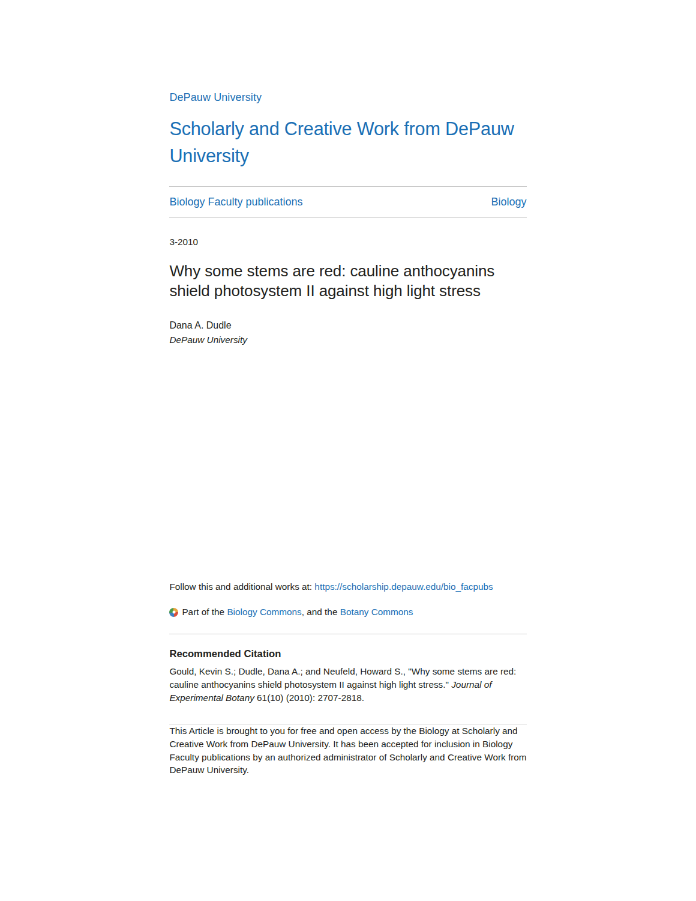DePauw University
Scholarly and Creative Work from DePauw University
Biology Faculty publications Biology
3-2010
Why some stems are red: cauline anthocyanins shield photosystem II against high light stress
Dana A. Dudle
DePauw University
Follow this and additional works at: https://scholarship.depauw.edu/bio_facpubs
Part of the Biology Commons, and the Botany Commons
Recommended Citation
Gould, Kevin S.; Dudle, Dana A.; and Neufeld, Howard S., "Why some stems are red: cauline anthocyanins shield photosystem II against high light stress." Journal of Experimental Botany 61(10) (2010): 2707-2818.
This Article is brought to you for free and open access by the Biology at Scholarly and Creative Work from DePauw University. It has been accepted for inclusion in Biology Faculty publications by an authorized administrator of Scholarly and Creative Work from DePauw University.